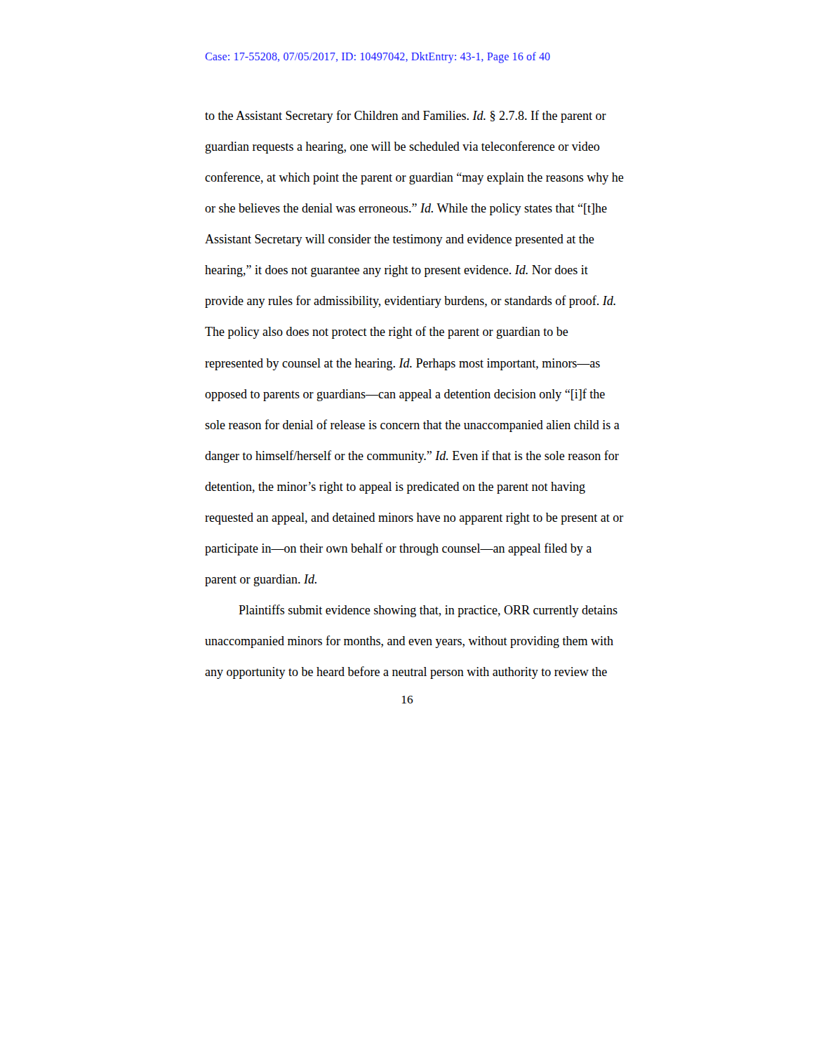Case: 17-55208, 07/05/2017, ID: 10497042, DktEntry: 43-1, Page 16 of 40
to the Assistant Secretary for Children and Families. Id. § 2.7.8. If the parent or guardian requests a hearing, one will be scheduled via teleconference or video conference, at which point the parent or guardian “may explain the reasons why he or she believes the denial was erroneous.” Id. While the policy states that “[t]he Assistant Secretary will consider the testimony and evidence presented at the hearing,” it does not guarantee any right to present evidence. Id. Nor does it provide any rules for admissibility, evidentiary burdens, or standards of proof. Id. The policy also does not protect the right of the parent or guardian to be represented by counsel at the hearing. Id. Perhaps most important, minors—as opposed to parents or guardians—can appeal a detention decision only “[i]f the sole reason for denial of release is concern that the unaccompanied alien child is a danger to himself/herself or the community.” Id. Even if that is the sole reason for detention, the minor’s right to appeal is predicated on the parent not having requested an appeal, and detained minors have no apparent right to be present at or participate in—on their own behalf or through counsel—an appeal filed by a parent or guardian. Id.
Plaintiffs submit evidence showing that, in practice, ORR currently detains unaccompanied minors for months, and even years, without providing them with any opportunity to be heard before a neutral person with authority to review the
16